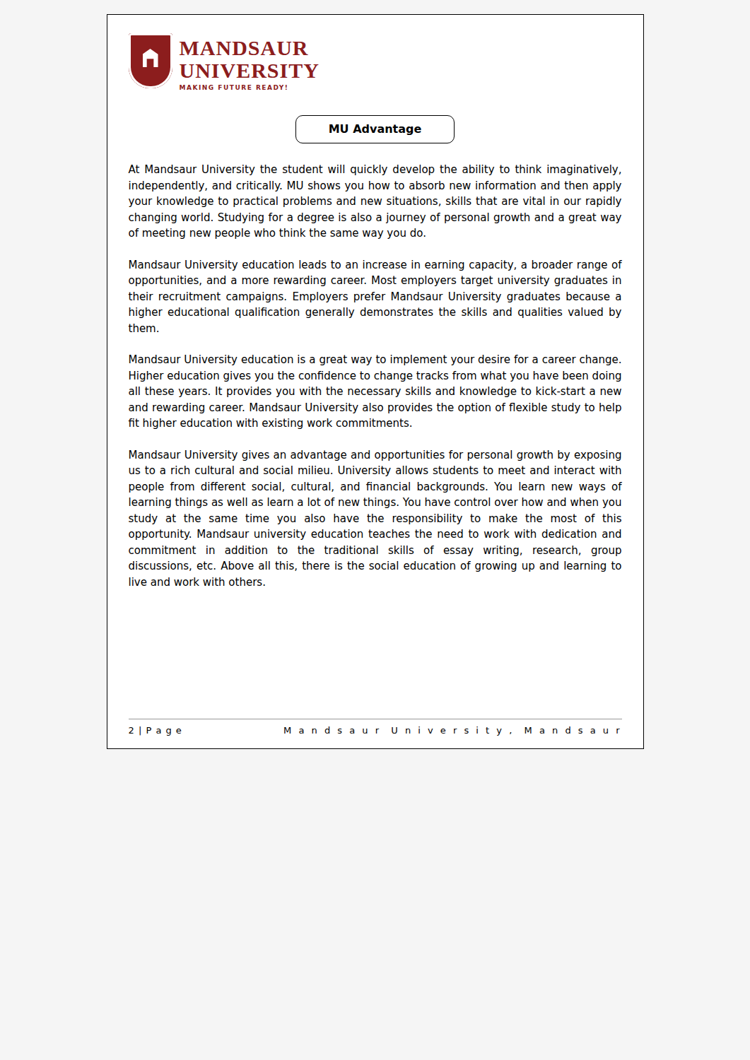MANDSAUR UNIVERSITY MAKING FUTURE READY!
MU Advantage
At Mandsaur University the student will quickly develop the ability to think imaginatively, independently, and critically. MU shows you how to absorb new information and then apply your knowledge to practical problems and new situations, skills that are vital in our rapidly changing world. Studying for a degree is also a journey of personal growth and a great way of meeting new people who think the same way you do.
Mandsaur University education leads to an increase in earning capacity, a broader range of opportunities, and a more rewarding career. Most employers target university graduates in their recruitment campaigns. Employers prefer Mandsaur University graduates because a higher educational qualification generally demonstrates the skills and qualities valued by them.
Mandsaur University education is a great way to implement your desire for a career change. Higher education gives you the confidence to change tracks from what you have been doing all these years. It provides you with the necessary skills and knowledge to kick-start a new and rewarding career. Mandsaur University also provides the option of flexible study to help fit higher education with existing work commitments.
Mandsaur University gives an advantage and opportunities for personal growth by exposing us to a rich cultural and social milieu. University allows students to meet and interact with people from different social, cultural, and financial backgrounds. You learn new ways of learning things as well as learn a lot of new things. You have control over how and when you study at the same time you also have the responsibility to make the most of this opportunity. Mandsaur university education teaches the need to work with dedication and commitment in addition to the traditional skills of essay writing, research, group discussions, etc. Above all this, there is the social education of growing up and learning to live and work with others.
2 | P a g e M a n d s a u r U n i v e r s i t y , M a n d s a u r